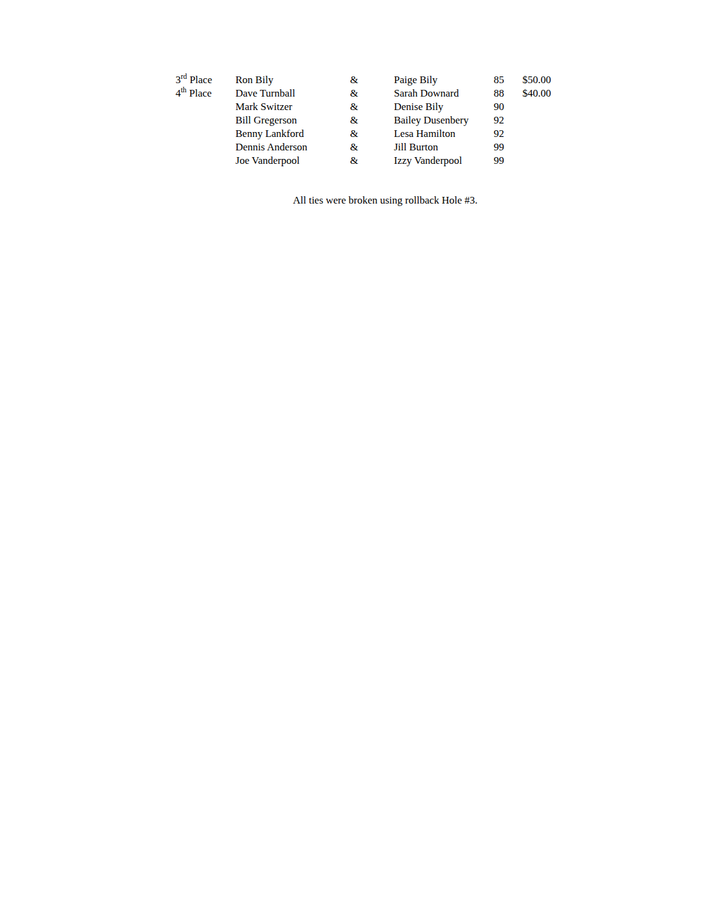| 3 rd Place | Ron Bily | & | Paige Bily | 85 | $50.00 |
| 4 th Place | Dave Turnball | & | Sarah Downard | 88 | $40.00 |
| | Mark Switzer | & | Denise Bily | 90 | |
| | Bill Gregerson | & | Bailey Dusenbery | 92 | |
| | Benny Lankford | & | Lesa Hamilton | 92 | |
| | Dennis Anderson | & | Jill Burton | 99 | |
| | Joe Vanderpool | & | Izzy Vanderpool | 99 | |
All ties were broken using rollback Hole #3.